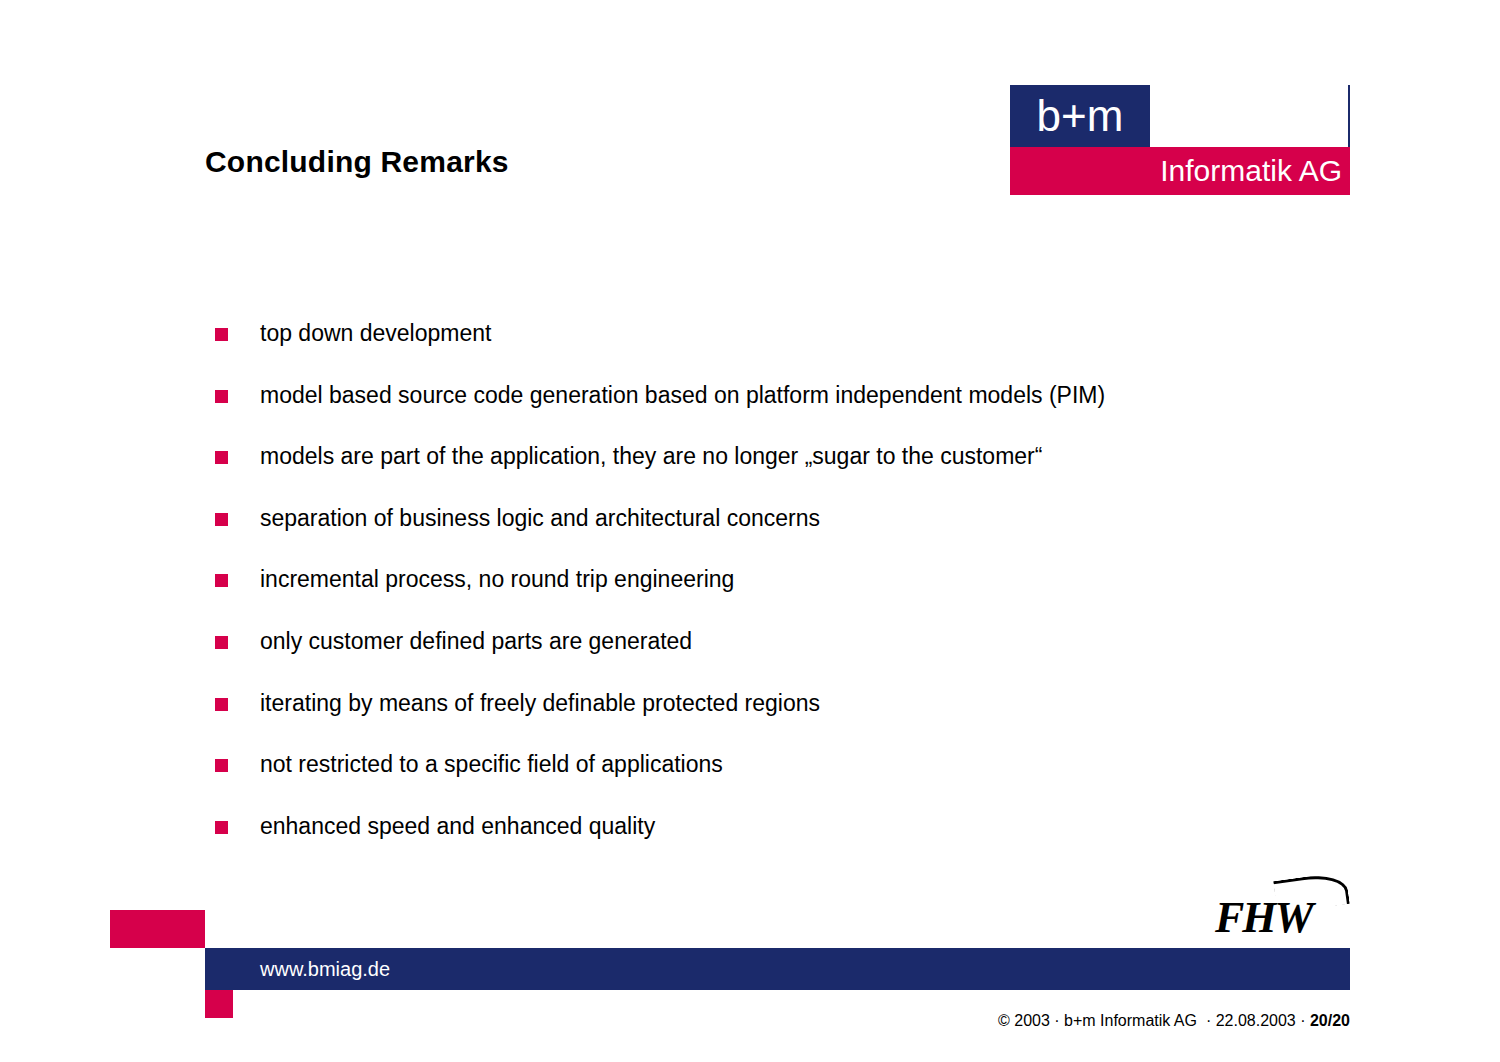Concluding Remarks
b+m
Informatik AG
top down development
model based source code generation based on platform independent models (PIM)
models are part of the application, they are no longer „sugar to the customer“
separation of business logic and architectural concerns
incremental process, no round trip engineering
only customer defined parts are generated
iterating by means of freely definable protected regions
not restricted to a specific field of applications
enhanced speed and enhanced quality
FHW
www.bmiag.de
© 2003 · b+m Informatik AG · 22.08.2003 · 20/20